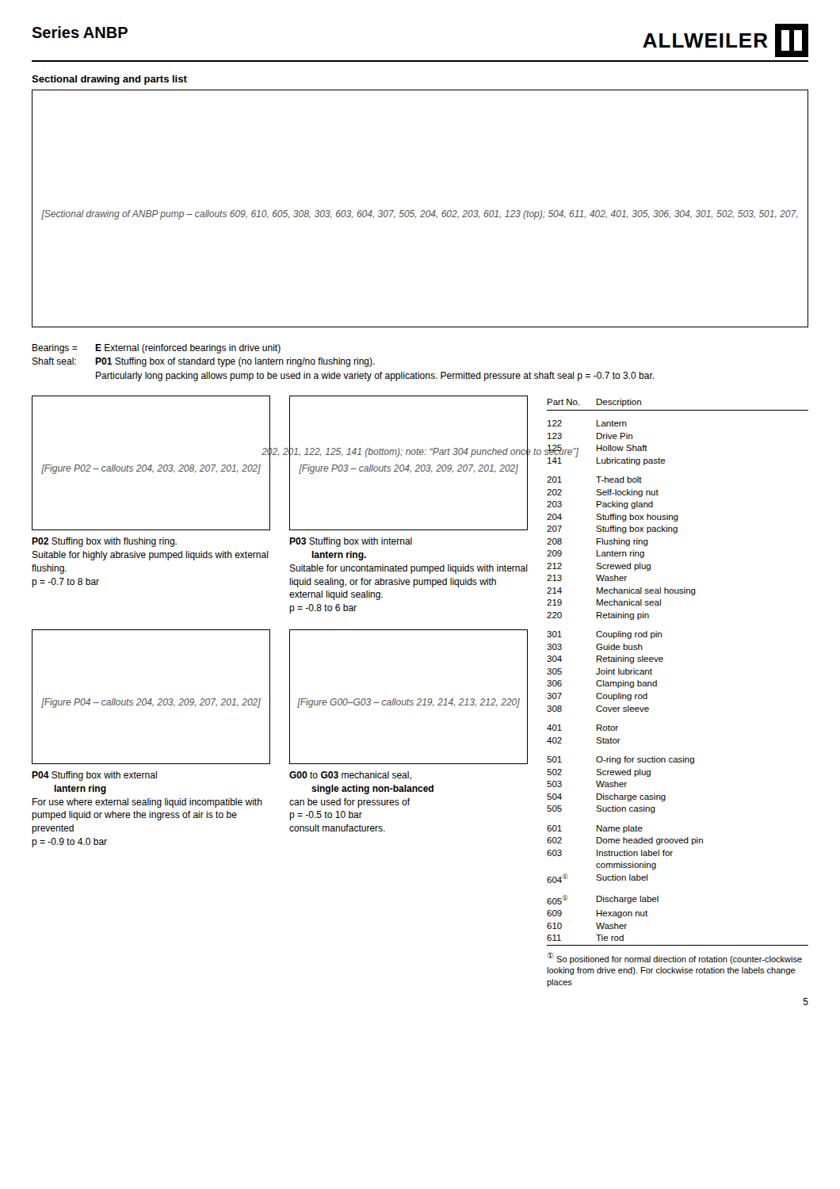Series ANBP
ALLWEILER
Sectional drawing and parts list
[Sectional drawing of ANBP pump – callouts 609, 610, 605, 308, 303, 603, 604, 307, 505, 204, 602, 203, 601, 123 (top); 504, 611, 402, 401, 305, 306, 304, 301, 502, 503, 501, 207, 202, 201, 122, 125, 141 (bottom); note: “Part 304 punched once to secure”]
Bearings =E External (reinforced bearings in drive unit)
Shaft seal: P01 Stuffing box of standard type (no lantern ring/no flushing ring). Particularly long packing allows pump to be used in a wide variety of applications. Permitted pressure at shaft seal p = -0.7 to 3.0 bar.
[Figure P02 – callouts 204, 203, 208, 207, 201, 202]
P02 Stuffing box with flushing ring.
Suitable for highly abrasive pumped liquids with external flushing.
p = -0.7 to 8 bar
[Figure P03 – callouts 204, 203, 209, 207, 201, 202]
P03 Stuffing box with internal
lantern ring. Suitable for uncontaminated pumped liquids with internal liquid sealing, or for abrasive pumped liquids with external liquid sealing.
p = -0.8 to 6 bar
[Figure P04 – callouts 204, 203, 209, 207, 201, 202]
P04 Stuffing box with external
lantern ring For use where external sealing liquid incompatible with pumped liquid or where the ingress of air is to be prevented
p = -0.9 to 4.0 bar
[Figure G00–G03 – callouts 219, 214, 213, 212, 220]
G00 to G03 mechanical seal,
single acting non-balanced can be used for pressures of
p = -0.5 to 10 bar
consult manufacturers.
| Part No. | Description |
| --- | --- |
| 122 | Lantern |
| 123 | Drive Pin |
| 125 | Hollow Shaft |
| 141 | Lubricating paste |
| 201 | T-head bolt |
| 202 | Self-locking nut |
| 203 | Packing gland |
| 204 | Stuffing box housing |
| 207 | Stuffing box packing |
| 208 | Flushing ring |
| 209 | Lantern ring |
| 212 | Screwed plug |
| 213 | Washer |
| 214 | Mechanical seal housing |
| 219 | Mechanical seal |
| 220 | Retaining pin |
| 301 | Coupling rod pin |
| 303 | Guide bush |
| 304 | Retaining sleeve |
| 305 | Joint lubricant |
| 306 | Clamping band |
| 307 | Coupling rod |
| 308 | Cover sleeve |
| 401 | Rotor |
| 402 | Stator |
| 501 | O-ring for suction casing |
| 502 | Screwed plug |
| 503 | Washer |
| 504 | Discharge casing |
| 505 | Suction casing |
| 601 | Name plate |
| 602 | Dome headed grooved pin |
| 603 | Instruction label for commissioning |
| 604 ① | Suction label |
| 605 ① | Discharge label |
| 609 | Hexagon nut |
| 610 | Washer |
| 611 | Tie rod |
| ① So positioned for normal direction of rotation (counter-clockwise looking from drive end). For clockwise rotation the labels change places |
5